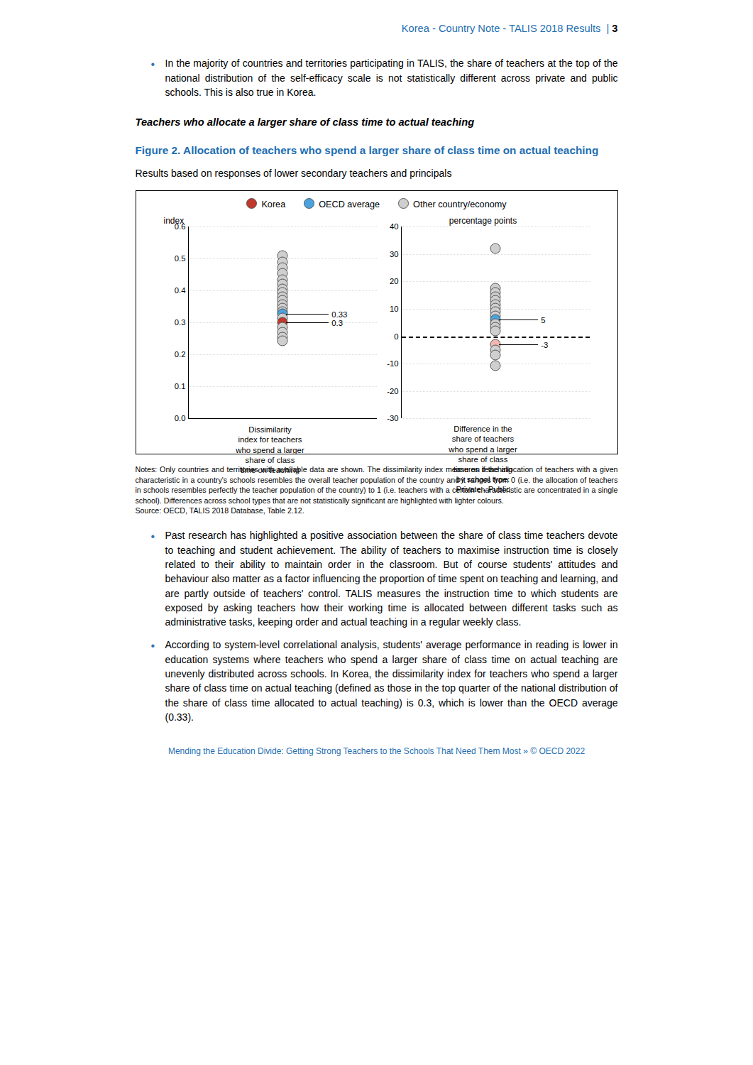Korea - Country Note - TALIS 2018 Results | 3
In the majority of countries and territories participating in TALIS, the share of teachers at the top of the national distribution of the self-efficacy scale is not statistically different across private and public schools. This is also true in Korea.
Teachers who allocate a larger share of class time to actual teaching
Figure 2. Allocation of teachers who spend a larger share of class time on actual teaching
Results based on responses of lower secondary teachers and principals
Korea OECD average Other country/economy
index
0.6
0.5
0.4
0.3
0.2
0.1
0.0
0.33
0.3
Dissimilarity
index for teachers
who spend a larger
share of class
time on teaching
percentage points
40
30
20
10
0
-10
-20
-30
5
-3
Difference in the
share of teachers
who spend a larger
share of class
time on teaching
by school type:
Private - Public
Notes: Only countries and territories with available data are shown. The dissimilarity index measures if the allocation of teachers with a given characteristic in a country's schools resembles the overall teacher population of the country and it ranges from 0 (i.e. the allocation of teachers in schools resembles perfectly the teacher population of the country) to 1 (i.e. teachers with a certain characteristic are concentrated in a single school). Differences across school types that are not statistically significant are highlighted with lighter colours.
Source: OECD, TALIS 2018 Database, Table 2.12.
Past research has highlighted a positive association between the share of class time teachers devote to teaching and student achievement. The ability of teachers to maximise instruction time is closely related to their ability to maintain order in the classroom. But of course students' attitudes and behaviour also matter as a factor influencing the proportion of time spent on teaching and learning, and are partly outside of teachers' control. TALIS measures the instruction time to which students are exposed by asking teachers how their working time is allocated between different tasks such as administrative tasks, keeping order and actual teaching in a regular weekly class.
According to system-level correlational analysis, students' average performance in reading is lower in education systems where teachers who spend a larger share of class time on actual teaching are unevenly distributed across schools. In Korea, the dissimilarity index for teachers who spend a larger share of class time on actual teaching (defined as those in the top quarter of the national distribution of the share of class time allocated to actual teaching) is 0.3, which is lower than the OECD average (0.33).
Mending the Education Divide: Getting Strong Teachers to the Schools That Need Them Most » © OECD 2022